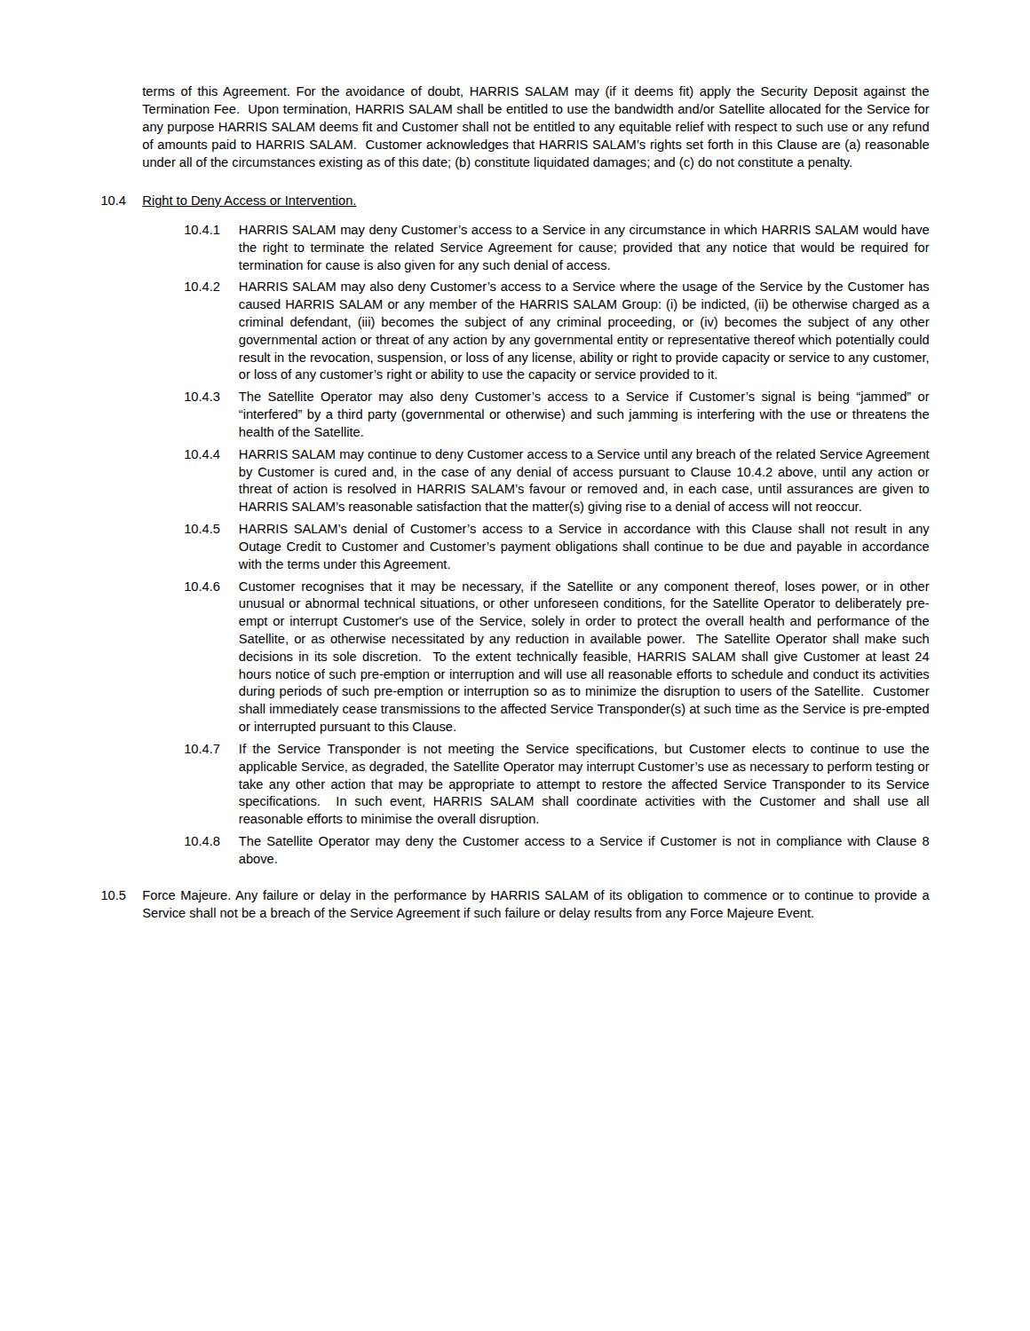terms of this Agreement. For the avoidance of doubt, HARRIS SALAM may (if it deems fit) apply the Security Deposit against the Termination Fee. Upon termination, HARRIS SALAM shall be entitled to use the bandwidth and/or Satellite allocated for the Service for any purpose HARRIS SALAM deems fit and Customer shall not be entitled to any equitable relief with respect to such use or any refund of amounts paid to HARRIS SALAM. Customer acknowledges that HARRIS SALAM’s rights set forth in this Clause are (a) reasonable under all of the circumstances existing as of this date; (b) constitute liquidated damages; and (c) do not constitute a penalty.
10.4
Right to Deny Access or Intervention.
10.4.1
HARRIS SALAM may deny Customer’s access to a Service in any circumstance in which HARRIS SALAM would have the right to terminate the related Service Agreement for cause; provided that any notice that would be required for termination for cause is also given for any such denial of access.
10.4.2
HARRIS SALAM may also deny Customer’s access to a Service where the usage of the Service by the Customer has caused HARRIS SALAM or any member of the HARRIS SALAM Group: (i) be indicted, (ii) be otherwise charged as a criminal defendant, (iii) becomes the subject of any criminal proceeding, or (iv) becomes the subject of any other governmental action or threat of any action by any governmental entity or representative thereof which potentially could result in the revocation, suspension, or loss of any license, ability or right to provide capacity or service to any customer, or loss of any customer’s right or ability to use the capacity or service provided to it.
10.4.3
The Satellite Operator may also deny Customer’s access to a Service if Customer’s signal is being “jammed” or “interfered” by a third party (governmental or otherwise) and such jamming is interfering with the use or threatens the health of the Satellite.
10.4.4
HARRIS SALAM may continue to deny Customer access to a Service until any breach of the related Service Agreement by Customer is cured and, in the case of any denial of access pursuant to Clause 10.4.2 above, until any action or threat of action is resolved in HARRIS SALAM’s favour or removed and, in each case, until assurances are given to HARRIS SALAM’s reasonable satisfaction that the matter(s) giving rise to a denial of access will not reoccur.
10.4.5
HARRIS SALAM’s denial of Customer’s access to a Service in accordance with this Clause shall not result in any Outage Credit to Customer and Customer’s payment obligations shall continue to be due and payable in accordance with the terms under this Agreement.
10.4.6
Customer recognises that it may be necessary, if the Satellite or any component thereof, loses power, or in other unusual or abnormal technical situations, or other unforeseen conditions, for the Satellite Operator to deliberately pre-empt or interrupt Customer's use of the Service, solely in order to protect the overall health and performance of the Satellite, or as otherwise necessitated by any reduction in available power. The Satellite Operator shall make such decisions in its sole discretion. To the extent technically feasible, HARRIS SALAM shall give Customer at least 24 hours notice of such pre-emption or interruption and will use all reasonable efforts to schedule and conduct its activities during periods of such pre-emption or interruption so as to minimize the disruption to users of the Satellite. Customer shall immediately cease transmissions to the affected Service Transponder(s) at such time as the Service is pre-empted or interrupted pursuant to this Clause.
10.4.7
If the Service Transponder is not meeting the Service specifications, but Customer elects to continue to use the applicable Service, as degraded, the Satellite Operator may interrupt Customer’s use as necessary to perform testing or take any other action that may be appropriate to attempt to restore the affected Service Transponder to its Service specifications. In such event, HARRIS SALAM shall coordinate activities with the Customer and shall use all reasonable efforts to minimise the overall disruption.
10.4.8
The Satellite Operator may deny the Customer access to a Service if Customer is not in compliance with Clause 8 above.
10.5
Force Majeure. Any failure or delay in the performance by HARRIS SALAM of its obligation to commence or to continue to provide a Service shall not be a breach of the Service Agreement if such failure or delay results from any Force Majeure Event.